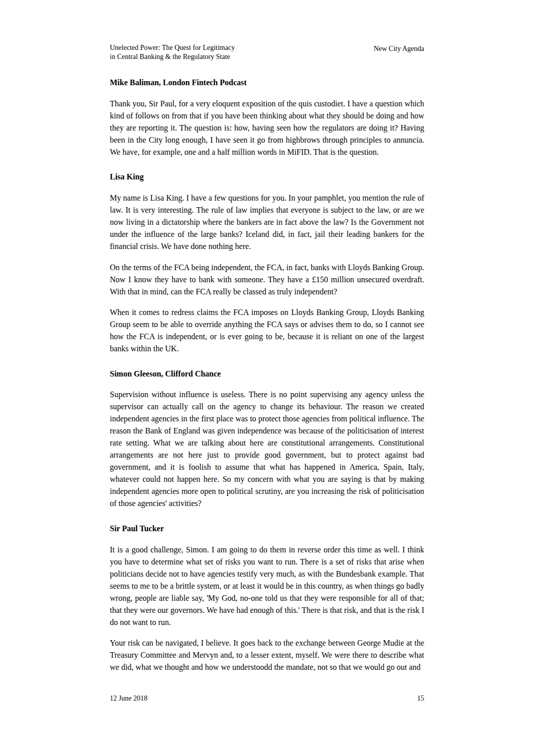Unelected Power: The Quest for Legitimacy
in Central Banking & the Regulatory State
New City Agenda
Mike Baliman, London Fintech Podcast
Thank you, Sir Paul, for a very eloquent exposition of the quis custodiet. I have a question which kind of follows on from that if you have been thinking about what they should be doing and how they are reporting it. The question is: how, having seen how the regulators are doing it? Having been in the City long enough, I have seen it go from highbrows through principles to annuncia. We have, for example, one and a half million words in MiFID. That is the question.
Lisa King
My name is Lisa King. I have a few questions for you. In your pamphlet, you mention the rule of law. It is very interesting. The rule of law implies that everyone is subject to the law, or are we now living in a dictatorship where the bankers are in fact above the law? Is the Government not under the influence of the large banks? Iceland did, in fact, jail their leading bankers for the financial crisis. We have done nothing here.
On the terms of the FCA being independent, the FCA, in fact, banks with Lloyds Banking Group. Now I know they have to bank with someone. They have a £150 million unsecured overdraft. With that in mind, can the FCA really be classed as truly independent?
When it comes to redress claims the FCA imposes on Lloyds Banking Group, Lloyds Banking Group seem to be able to override anything the FCA says or advises them to do, so I cannot see how the FCA is independent, or is ever going to be, because it is reliant on one of the largest banks within the UK.
Simon Gleeson, Clifford Chance
Supervision without influence is useless. There is no point supervising any agency unless the supervisor can actually call on the agency to change its behaviour. The reason we created independent agencies in the first place was to protect those agencies from political influence. The reason the Bank of England was given independence was because of the politicisation of interest rate setting. What we are talking about here are constitutional arrangements. Constitutional arrangements are not here just to provide good government, but to protect against bad government, and it is foolish to assume that what has happened in America, Spain, Italy, whatever could not happen here. So my concern with what you are saying is that by making independent agencies more open to political scrutiny, are you increasing the risk of politicisation of those agencies' activities?
Sir Paul Tucker
It is a good challenge, Simon. I am going to do them in reverse order this time as well. I think you have to determine what set of risks you want to run. There is a set of risks that arise when politicians decide not to have agencies testify very much, as with the Bundesbank example. That seems to me to be a brittle system, or at least it would be in this country, as when things go badly wrong, people are liable say, 'My God, no-one told us that they were responsible for all of that; that they were our governors. We have had enough of this.' There is that risk, and that is the risk I do not want to run.
Your risk can be navigated, I believe. It goes back to the exchange between George Mudie at the Treasury Committee and Mervyn and, to a lesser extent, myself. We were there to describe what we did, what we thought and how we understoodd the mandate, not so that we would go out and
12 June 2018
15